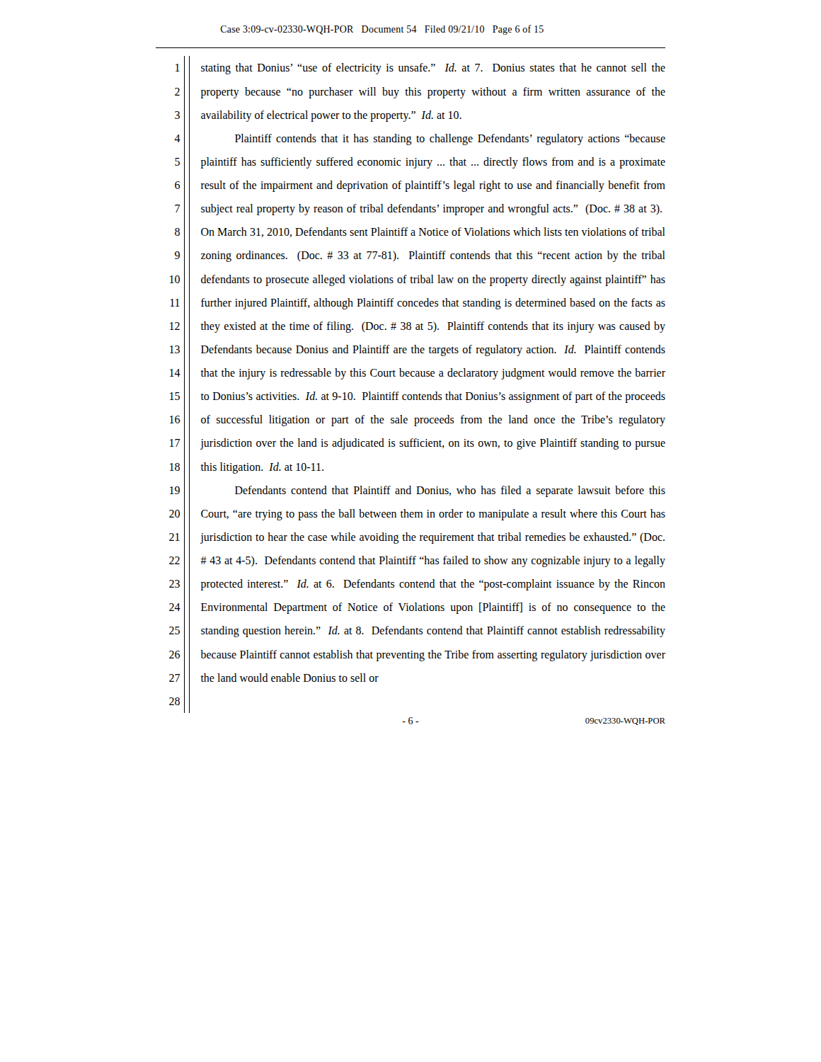Case 3:09-cv-02330-WQH-POR Document 54 Filed 09/21/10 Page 6 of 15
1
2
3
4
5
6
7
8
9
10
11
12
13
14
15
16
17
18
19
20
21
22
23
24
25
26
27
28
stating that Donius’ “use of electricity is unsafe.” Id. at 7. Donius states that he cannot sell the property because “no purchaser will buy this property without a firm written assurance of the availability of electrical power to the property.” Id. at 10.
Plaintiff contends that it has standing to challenge Defendants’ regulatory actions “because plaintiff has sufficiently suffered economic injury ... that ... directly flows from and is a proximate result of the impairment and deprivation of plaintiff’s legal right to use and financially benefit from subject real property by reason of tribal defendants’ improper and wrongful acts.” (Doc. # 38 at 3). On March 31, 2010, Defendants sent Plaintiff a Notice of Violations which lists ten violations of tribal zoning ordinances. (Doc. # 33 at 77-81). Plaintiff contends that this “recent action by the tribal defendants to prosecute alleged violations of tribal law on the property directly against plaintiff” has further injured Plaintiff, although Plaintiff concedes that standing is determined based on the facts as they existed at the time of filing. (Doc. # 38 at 5). Plaintiff contends that its injury was caused by Defendants because Donius and Plaintiff are the targets of regulatory action. Id. Plaintiff contends that the injury is redressable by this Court because a declaratory judgment would remove the barrier to Donius’s activities. Id. at 9-10. Plaintiff contends that Donius’s assignment of part of the proceeds of successful litigation or part of the sale proceeds from the land once the Tribe’s regulatory jurisdiction over the land is adjudicated is sufficient, on its own, to give Plaintiff standing to pursue this litigation. Id. at 10-11.
Defendants contend that Plaintiff and Donius, who has filed a separate lawsuit before this Court, “are trying to pass the ball between them in order to manipulate a result where this Court has jurisdiction to hear the case while avoiding the requirement that tribal remedies be exhausted.” (Doc. # 43 at 4-5). Defendants contend that Plaintiff “has failed to show any cognizable injury to a legally protected interest.” Id. at 6. Defendants contend that the “post-complaint issuance by the Rincon Environmental Department of Notice of Violations upon [Plaintiff] is of no consequence to the standing question herein.” Id. at 8. Defendants contend that Plaintiff cannot establish redressability because Plaintiff cannot establish that preventing the Tribe from asserting regulatory jurisdiction over the land would enable Donius to sell or
- 6 - 09cv2330-WQH-POR